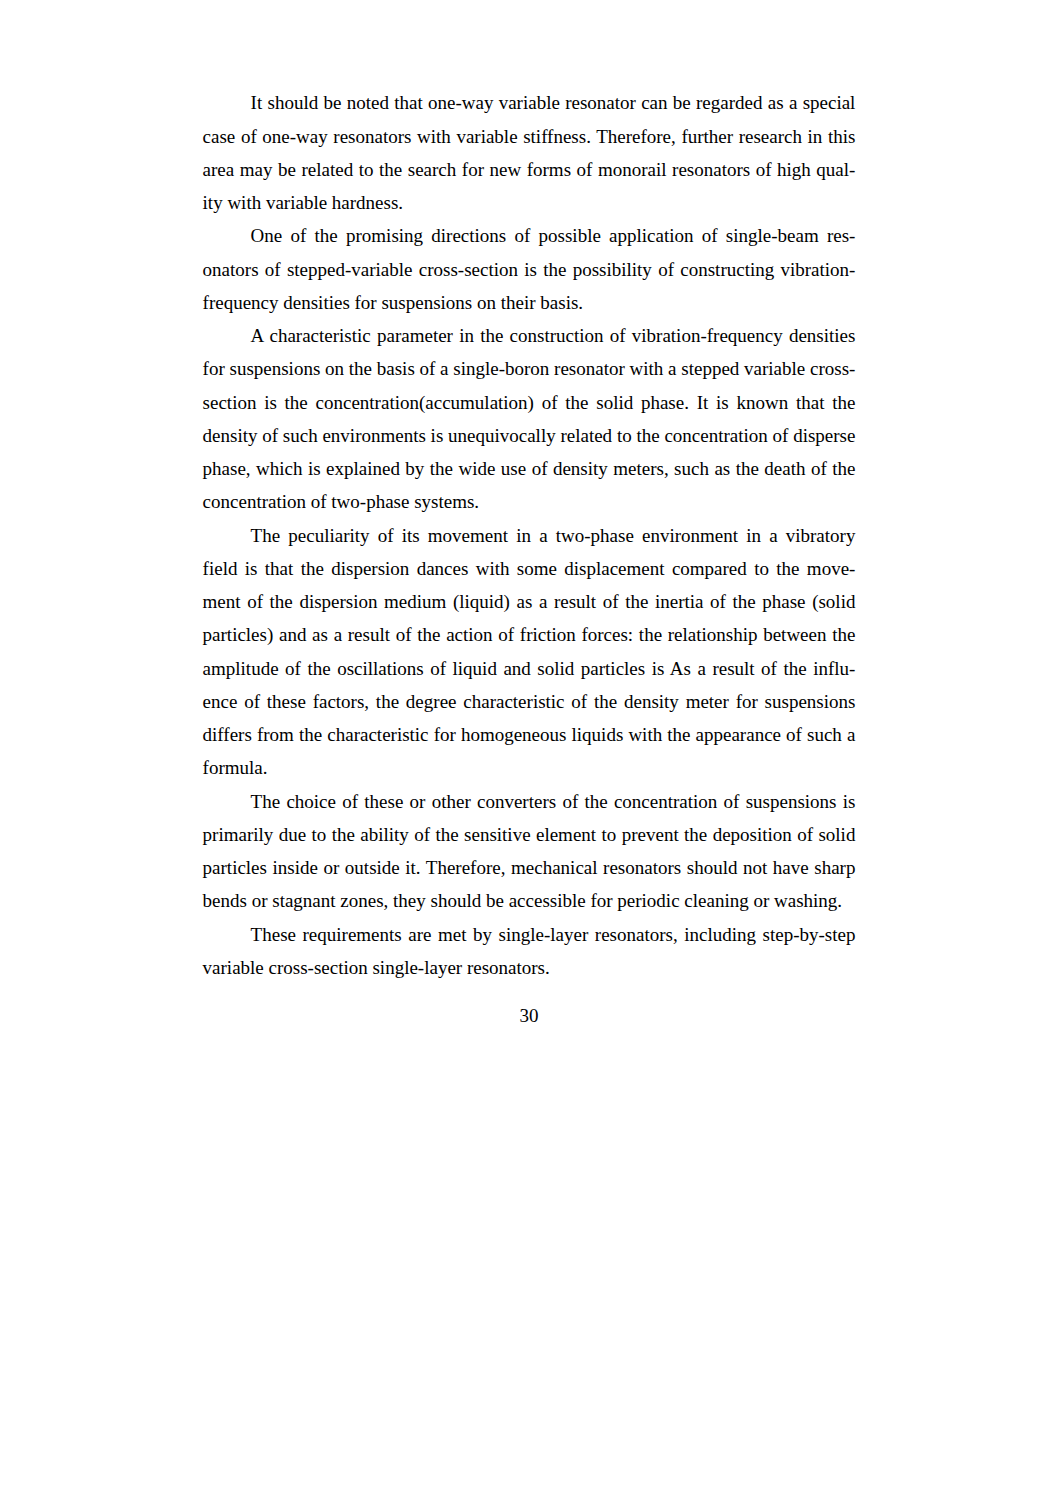It should be noted that one-way variable resonator can be regarded as a special case of one-way resonators with variable stiffness. Therefore, further research in this area may be related to the search for new forms of monorail resonators of high quality with variable hardness.
One of the promising directions of possible application of single-beam resonators of stepped-variable cross-section is the possibility of constructing vibration-frequency densities for suspensions on their basis.
A characteristic parameter in the construction of vibration-frequency densities for suspensions on the basis of a single-boron resonator with a stepped variable cross-section is the concentration(accumulation) of the solid phase. It is known that the density of such environments is unequivocally related to the concentration of disperse phase, which is explained by the wide use of density meters, such as the death of the concentration of two-phase systems.
The peculiarity of its movement in a two-phase environment in a vibratory field is that the dispersion dances with some displacement compared to the movement of the dispersion medium (liquid) as a result of the inertia of the phase (solid particles) and as a result of the action of friction forces: the relationship between the amplitude of the oscillations of liquid and solid particles is As a result of the influence of these factors, the degree characteristic of the density meter for suspensions differs from the characteristic for homogeneous liquids with the appearance of such a formula.
The choice of these or other converters of the concentration of suspensions is primarily due to the ability of the sensitive element to prevent the deposition of solid particles inside or outside it. Therefore, mechanical resonators should not have sharp bends or stagnant zones, they should be accessible for periodic cleaning or washing.
These requirements are met by single-layer resonators, including step-by-step variable cross-section single-layer resonators.
30